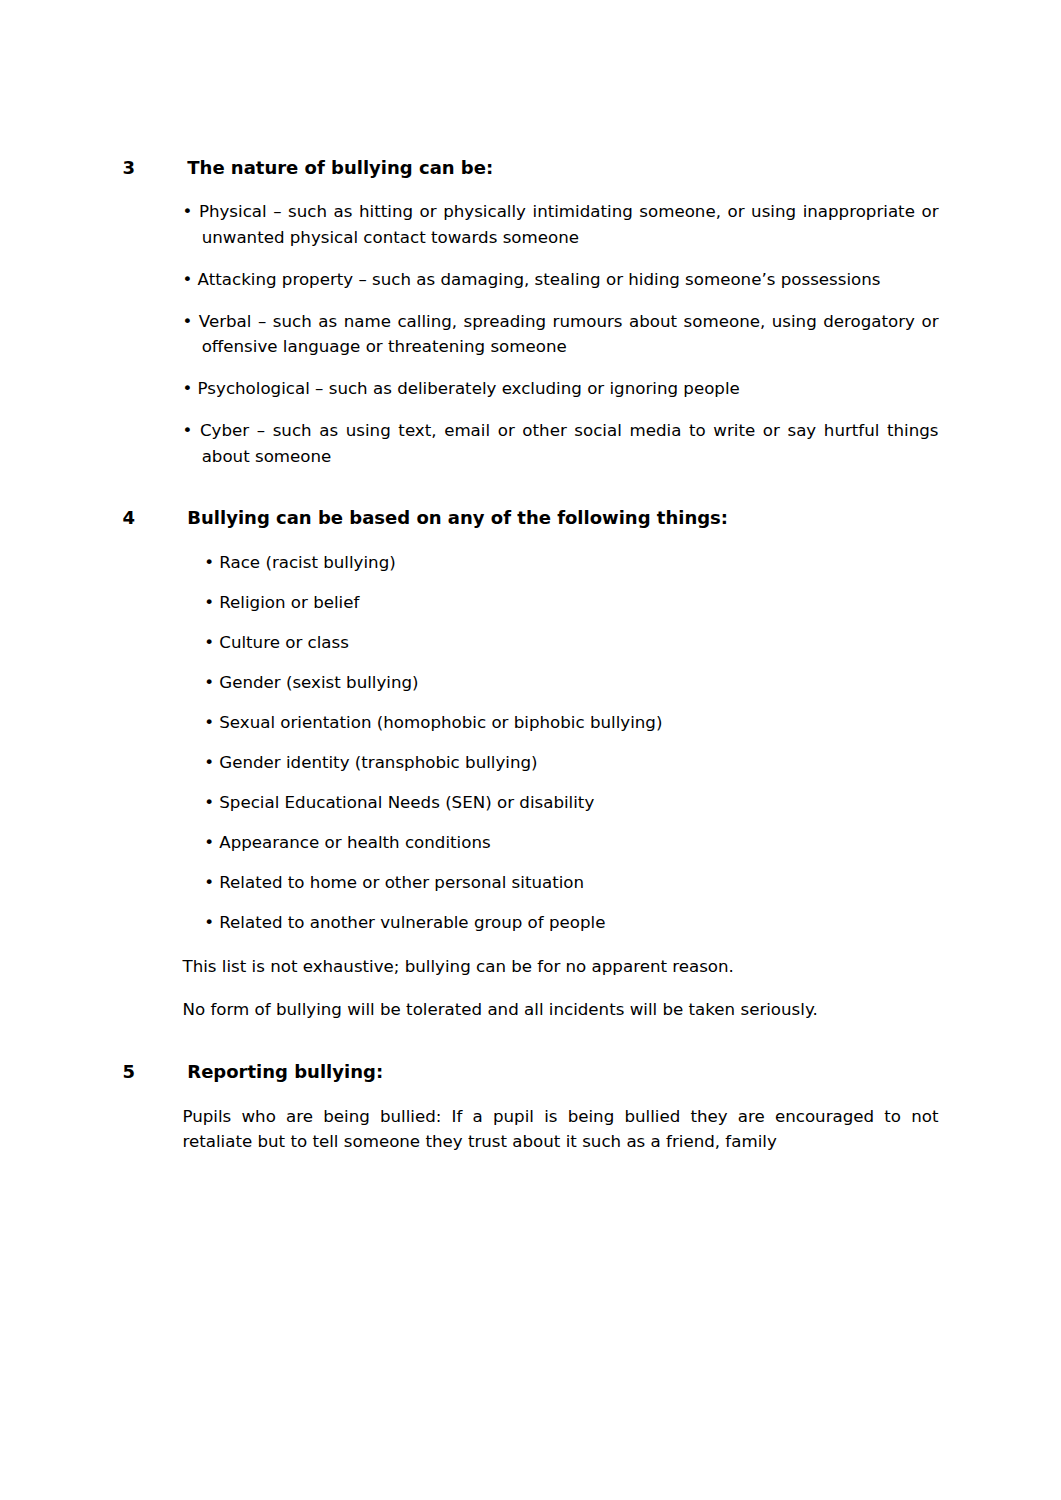3 The nature of bullying can be:
Physical – such as hitting or physically intimidating someone, or using inappropriate or unwanted physical contact towards someone
Attacking property – such as damaging, stealing or hiding someone’s possessions
Verbal – such as name calling, spreading rumours about someone, using derogatory or offensive language or threatening someone
Psychological – such as deliberately excluding or ignoring people
Cyber – such as using text, email or other social media to write or say hurtful things about someone
4 Bullying can be based on any of the following things:
Race (racist bullying)
Religion or belief
Culture or class
Gender (sexist bullying)
Sexual orientation (homophobic or biphobic bullying)
Gender identity (transphobic bullying)
Special Educational Needs (SEN) or disability
Appearance or health conditions
Related to home or other personal situation
Related to another vulnerable group of people
This list is not exhaustive; bullying can be for no apparent reason.
No form of bullying will be tolerated and all incidents will be taken seriously.
5 Reporting bullying:
Pupils who are being bullied: If a pupil is being bullied they are encouraged to not retaliate but to tell someone they trust about it such as a friend, family